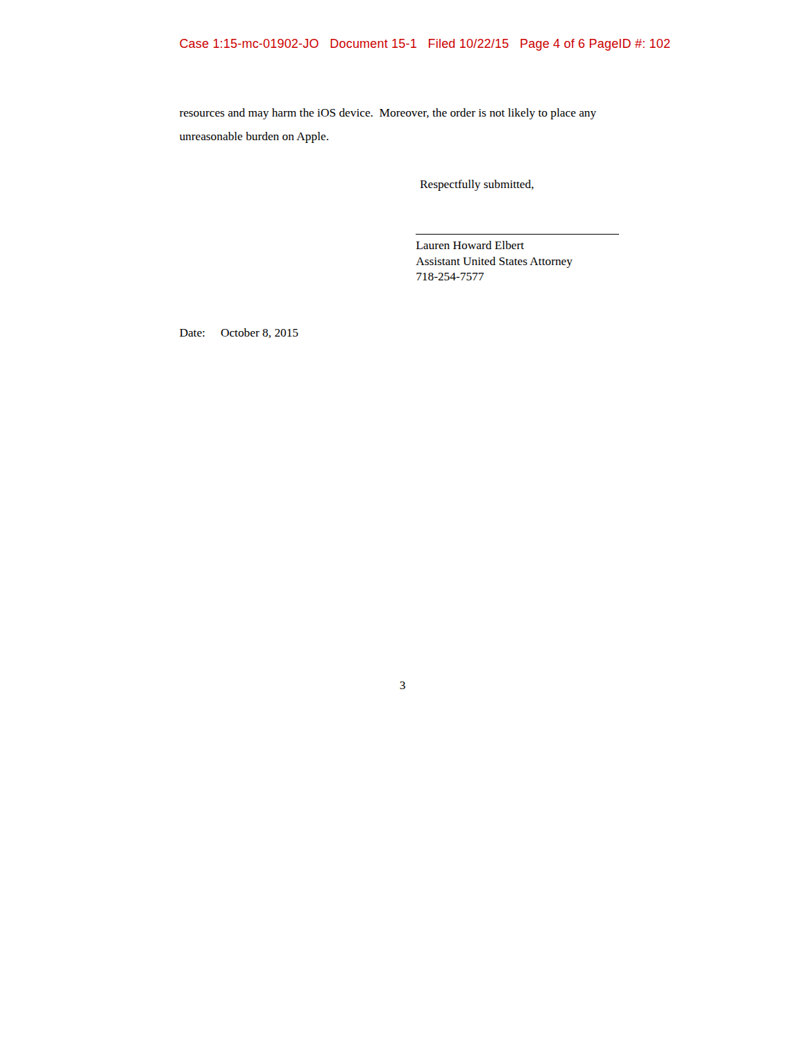Case 1:15-mc-01902-JO Document 15-1 Filed 10/22/15 Page 4 of 6 PageID #: 102
resources and may harm the iOS device. Moreover, the order is not likely to place any unreasonable burden on Apple.
Respectfully submitted,
Lauren Howard Elbert
Assistant United States Attorney
718-254-7577
Date: October 8, 2015
3